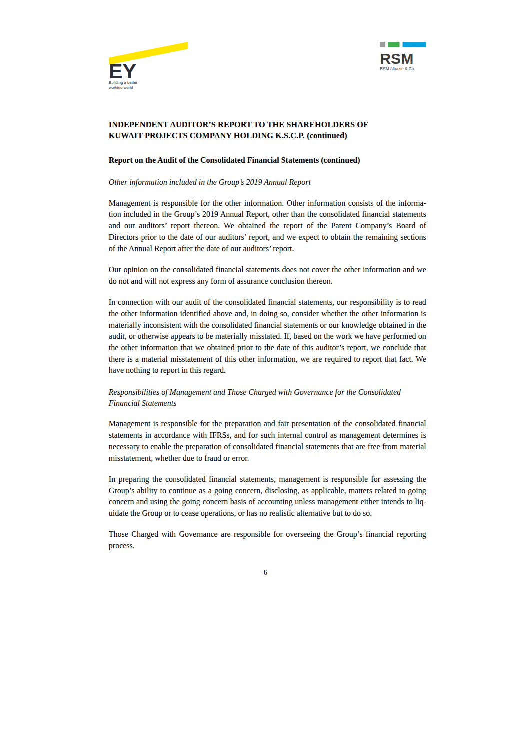EY Building a better working world
RSM RSM Albazie & Co.
INDEPENDENT AUDITOR’S REPORT TO THE SHAREHOLDERS OF
KUWAIT PROJECTS COMPANY HOLDING K.S.C.P. (continued)
Report on the Audit of the Consolidated Financial Statements (continued)
Other information included in the Group’s 2019 Annual Report
Management is responsible for the other information. Other information consists of the information included in the Group’s 2019 Annual Report, other than the consolidated financial statements and our auditors’ report thereon. We obtained the report of the Parent Company’s Board of Directors prior to the date of our auditors’ report, and we expect to obtain the remaining sections of the Annual Report after the date of our auditors’ report.
Our opinion on the consolidated financial statements does not cover the other information and we do not and will not express any form of assurance conclusion thereon.
In connection with our audit of the consolidated financial statements, our responsibility is to read the other information identified above and, in doing so, consider whether the other information is materially inconsistent with the consolidated financial statements or our knowledge obtained in the audit, or otherwise appears to be materially misstated. If, based on the work we have performed on the other information that we obtained prior to the date of this auditor’s report, we conclude that there is a material misstatement of this other information, we are required to report that fact. We have nothing to report in this regard.
Responsibilities of Management and Those Charged with Governance for the Consolidated Financial Statements
Management is responsible for the preparation and fair presentation of the consolidated financial statements in accordance with IFRSs, and for such internal control as management determines is necessary to enable the preparation of consolidated financial statements that are free from material misstatement, whether due to fraud or error.
In preparing the consolidated financial statements, management is responsible for assessing the Group’s ability to continue as a going concern, disclosing, as applicable, matters related to going concern and using the going concern basis of accounting unless management either intends to liquidate the Group or to cease operations, or has no realistic alternative but to do so.
Those Charged with Governance are responsible for overseeing the Group’s financial reporting process.
6